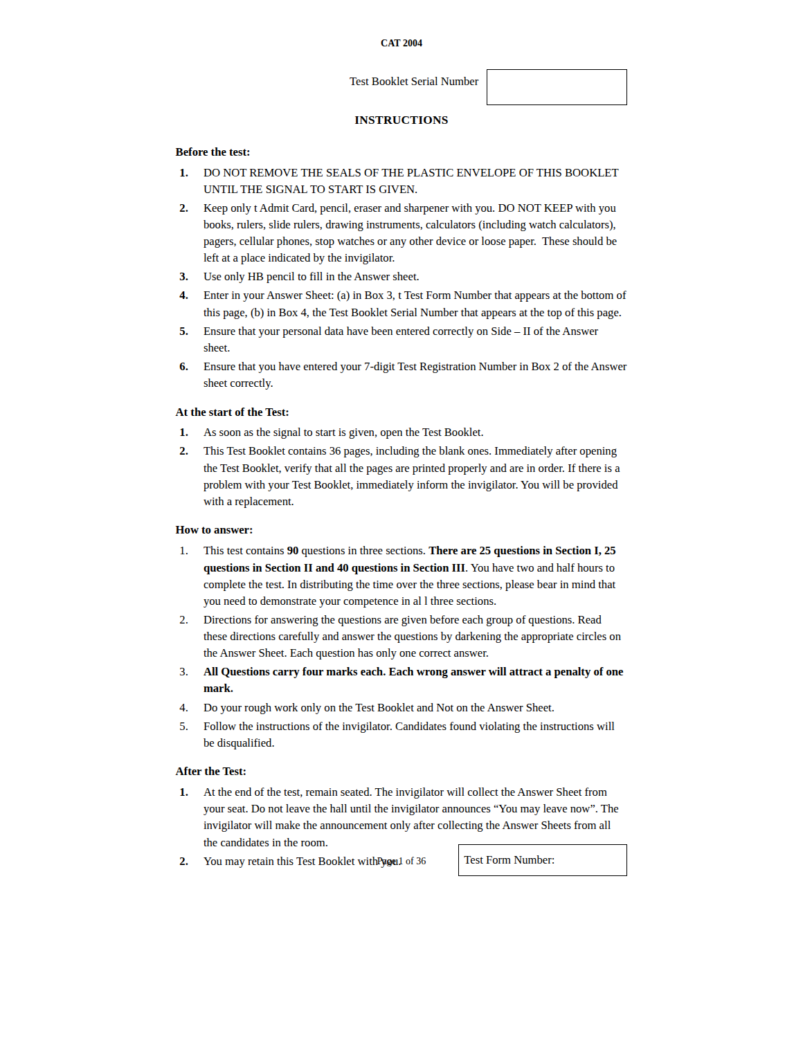CAT 2004
Test Booklet Serial Number
INSTRUCTIONS
Before the test:
DO NOT REMOVE THE SEALS OF THE PLASTIC ENVELOPE OF THIS BOOKLET UNTIL THE SIGNAL TO START IS GIVEN.
Keep only t Admit Card, pencil, eraser and sharpener with you. DO NOT KEEP with you books, rulers, slide rulers, drawing instruments, calculators (including watch calculators), pagers, cellular phones, stop watches or any other device or loose paper. These should be left at a place indicated by the invigilator.
Use only HB pencil to fill in the Answer sheet.
Enter in your Answer Sheet: (a) in Box 3, t Test Form Number that appears at the bottom of this page, (b) in Box 4, the Test Booklet Serial Number that appears at the top of this page.
Ensure that your personal data have been entered correctly on Side – II of the Answer sheet.
Ensure that you have entered your 7-digit Test Registration Number in Box 2 of the Answer sheet correctly.
At the start of the Test:
As soon as the signal to start is given, open the Test Booklet.
This Test Booklet contains 36 pages, including the blank ones. Immediately after opening the Test Booklet, verify that all the pages are printed properly and are in order. If there is a problem with your Test Booklet, immediately inform the invigilator. You will be provided with a replacement.
How to answer:
This test contains 90 questions in three sections. There are 25 questions in Section I, 25 questions in Section II and 40 questions in Section III. You have two and half hours to complete the test. In distributing the time over the three sections, please bear in mind that you need to demonstrate your competence in al l three sections.
Directions for answering the questions are given before each group of questions. Read these directions carefully and answer the questions by darkening the appropriate circles on the Answer Sheet. Each question has only one correct answer.
All Questions carry four marks each. Each wrong answer will attract a penalty of one mark.
Do your rough work only on the Test Booklet and Not on the Answer Sheet.
Follow the instructions of the invigilator. Candidates found violating the instructions will be disqualified.
After the Test:
At the end of the test, remain seated. The invigilator will collect the Answer Sheet from your seat. Do not leave the hall until the invigilator announces “You may leave now”. The invigilator will make the announcement only after collecting the Answer Sheets from all the candidates in the room.
You may retain this Test Booklet with you.
Page 1 of 36
Test Form Number: